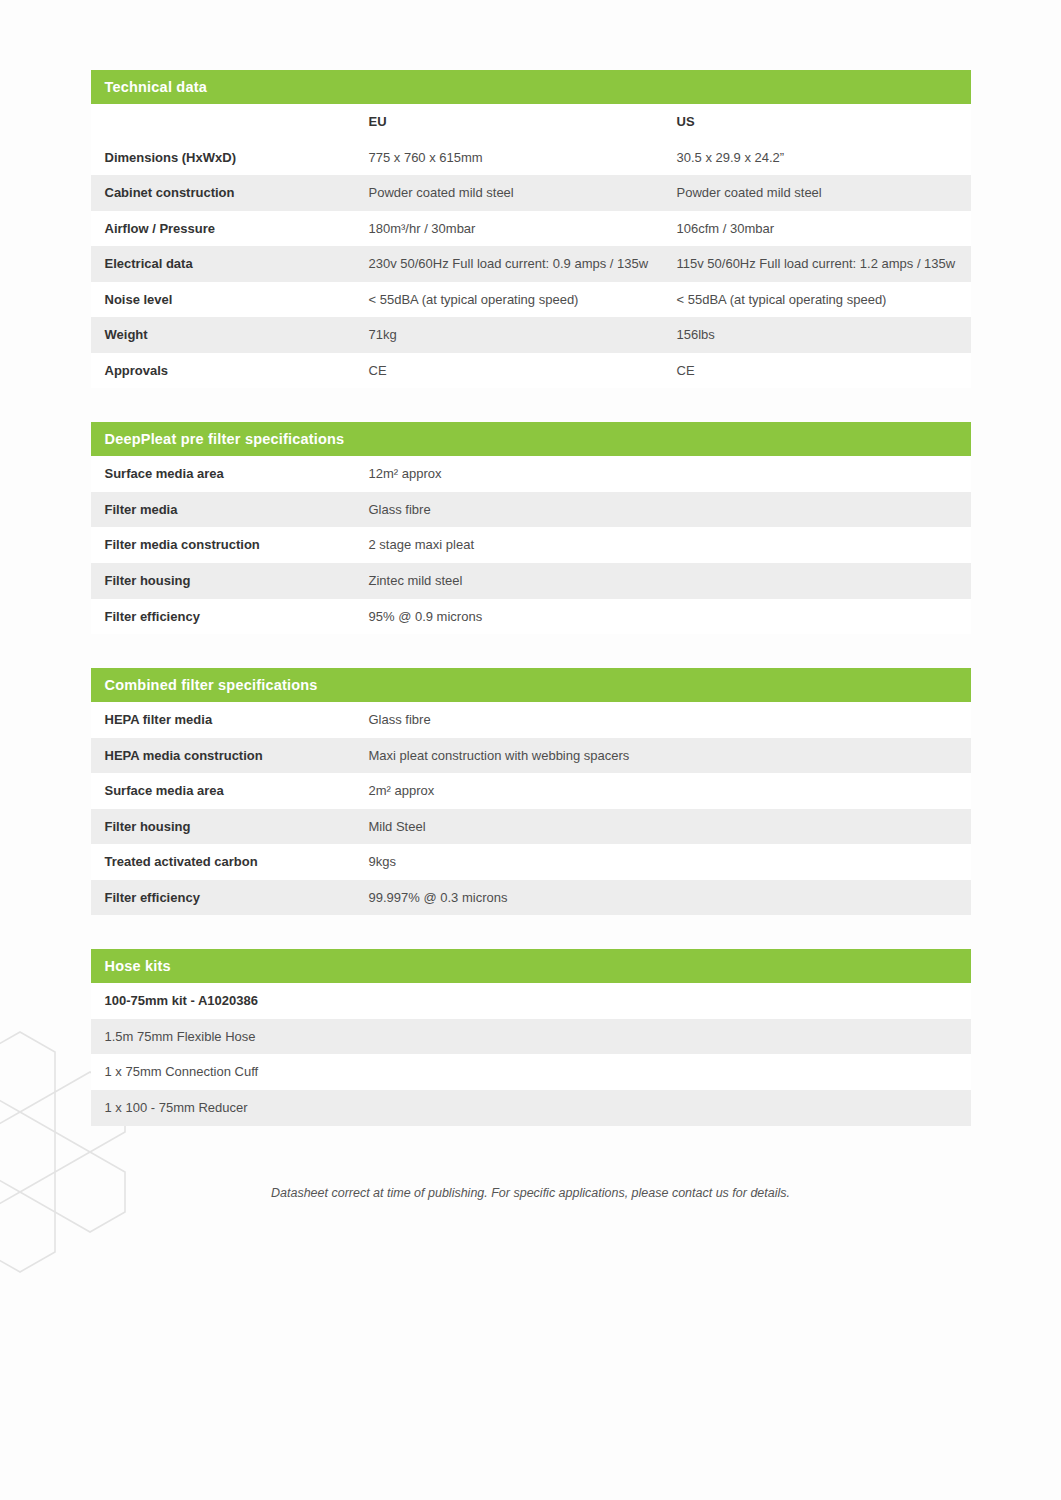Technical data
| | EU | US |
| --- | --- | --- |
| Dimensions (HxWxD) | 775 x 760 x 615mm | 30.5 x 29.9 x 24.2” |
| Cabinet construction | Powder coated mild steel | Powder coated mild steel |
| Airflow / Pressure | 180m³/hr / 30mbar | 106cfm / 30mbar |
| Electrical data | 230v 50/60Hz Full load current: 0.9 amps / 135w | 115v 50/60Hz Full load current: 1.2 amps / 135w |
| Noise level | < 55dBA (at typical operating speed) | < 55dBA (at typical operating speed) |
| Weight | 71kg | 156lbs |
| Approvals | CE | CE |
DeepPleat pre filter specifications
| Surface media area | 12m² approx |
| Filter media | Glass fibre |
| Filter media construction | 2 stage maxi pleat |
| Filter housing | Zintec mild steel |
| Filter efficiency | 95% @ 0.9 microns |
Combined filter specifications
| HEPA filter media | Glass fibre |
| HEPA media construction | Maxi pleat construction with webbing spacers |
| Surface media area | 2m² approx |
| Filter housing | Mild Steel |
| Treated activated carbon | 9kgs |
| Filter efficiency | 99.997% @ 0.3 microns |
Hose kits
| 100-75mm kit - A1020386 |
| 1.5m 75mm Flexible Hose |
| 1 x 75mm Connection Cuff |
| 1 x 100 - 75mm Reducer |
Datasheet correct at time of publishing. For specific applications, please contact us for details.